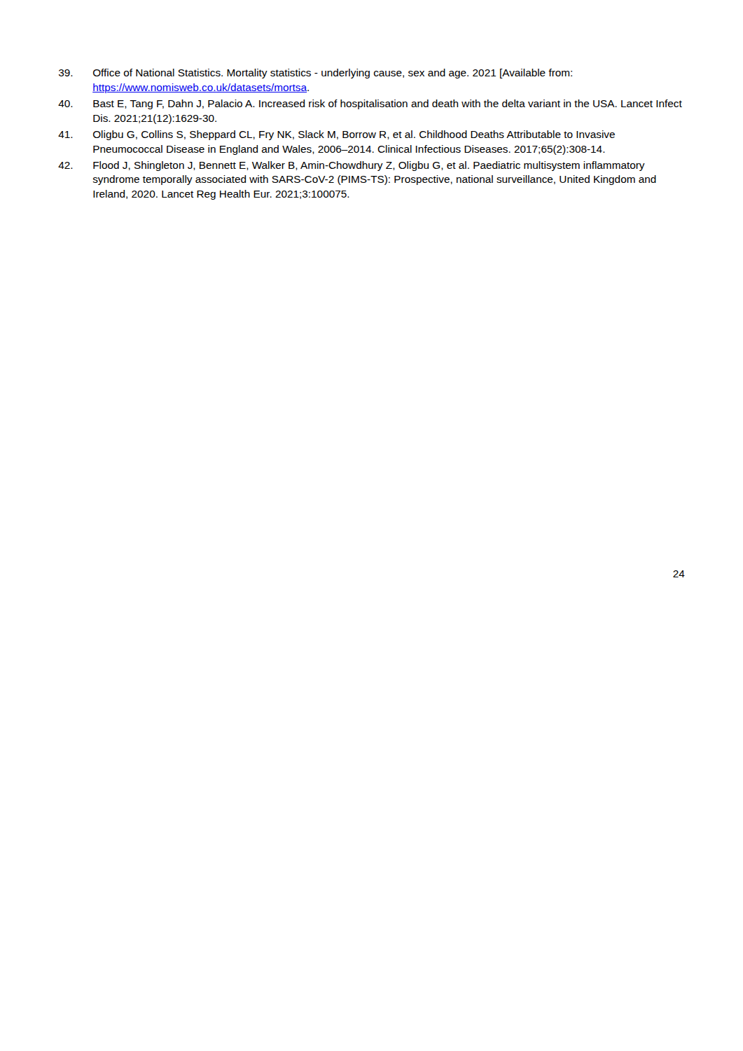39. Office of National Statistics. Mortality statistics - underlying cause, sex and age. 2021 [Available from: https://www.nomisweb.co.uk/datasets/mortsa.
40. Bast E, Tang F, Dahn J, Palacio A. Increased risk of hospitalisation and death with the delta variant in the USA. Lancet Infect Dis. 2021;21(12):1629-30.
41. Oligbu G, Collins S, Sheppard CL, Fry NK, Slack M, Borrow R, et al. Childhood Deaths Attributable to Invasive Pneumococcal Disease in England and Wales, 2006–2014. Clinical Infectious Diseases. 2017;65(2):308-14.
42. Flood J, Shingleton J, Bennett E, Walker B, Amin-Chowdhury Z, Oligbu G, et al. Paediatric multisystem inflammatory syndrome temporally associated with SARS-CoV-2 (PIMS-TS): Prospective, national surveillance, United Kingdom and Ireland, 2020. Lancet Reg Health Eur. 2021;3:100075.
24